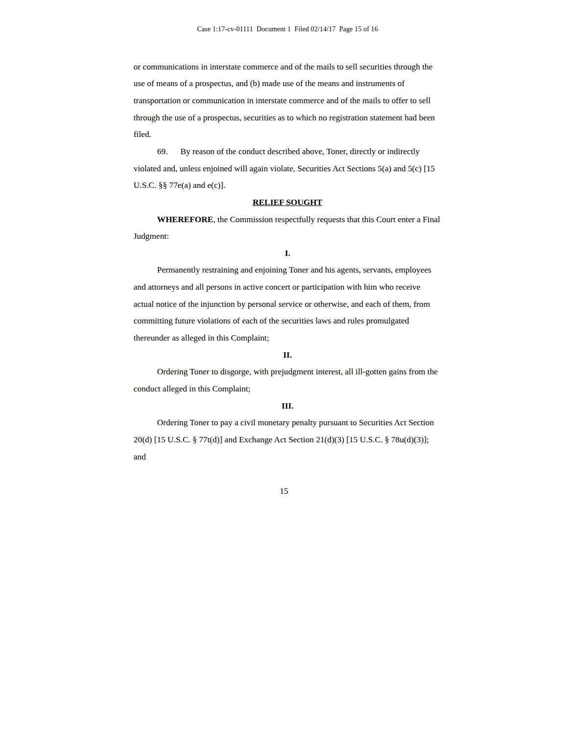Case 1:17-cv-01111 Document 1 Filed 02/14/17 Page 15 of 16
or communications in interstate commerce and of the mails to sell securities through the use of means of a prospectus, and (b) made use of the means and instruments of transportation or communication in interstate commerce and of the mails to offer to sell through the use of a prospectus, securities as to which no registration statement had been filed.
69. By reason of the conduct described above, Toner, directly or indirectly violated and, unless enjoined will again violate, Securities Act Sections 5(a) and 5(c) [15 U.S.C. §§ 77e(a) and e(c)].
RELIEF SOUGHT
WHEREFORE, the Commission respectfully requests that this Court enter a Final Judgment:
I.
Permanently restraining and enjoining Toner and his agents, servants, employees and attorneys and all persons in active concert or participation with him who receive actual notice of the injunction by personal service or otherwise, and each of them, from committing future violations of each of the securities laws and rules promulgated thereunder as alleged in this Complaint;
II.
Ordering Toner to disgorge, with prejudgment interest, all ill-gotten gains from the conduct alleged in this Complaint;
III.
Ordering Toner to pay a civil monetary penalty pursuant to Securities Act Section 20(d) [15 U.S.C. § 77t(d)] and Exchange Act Section 21(d)(3) [15 U.S.C. § 78u(d)(3)]; and
15